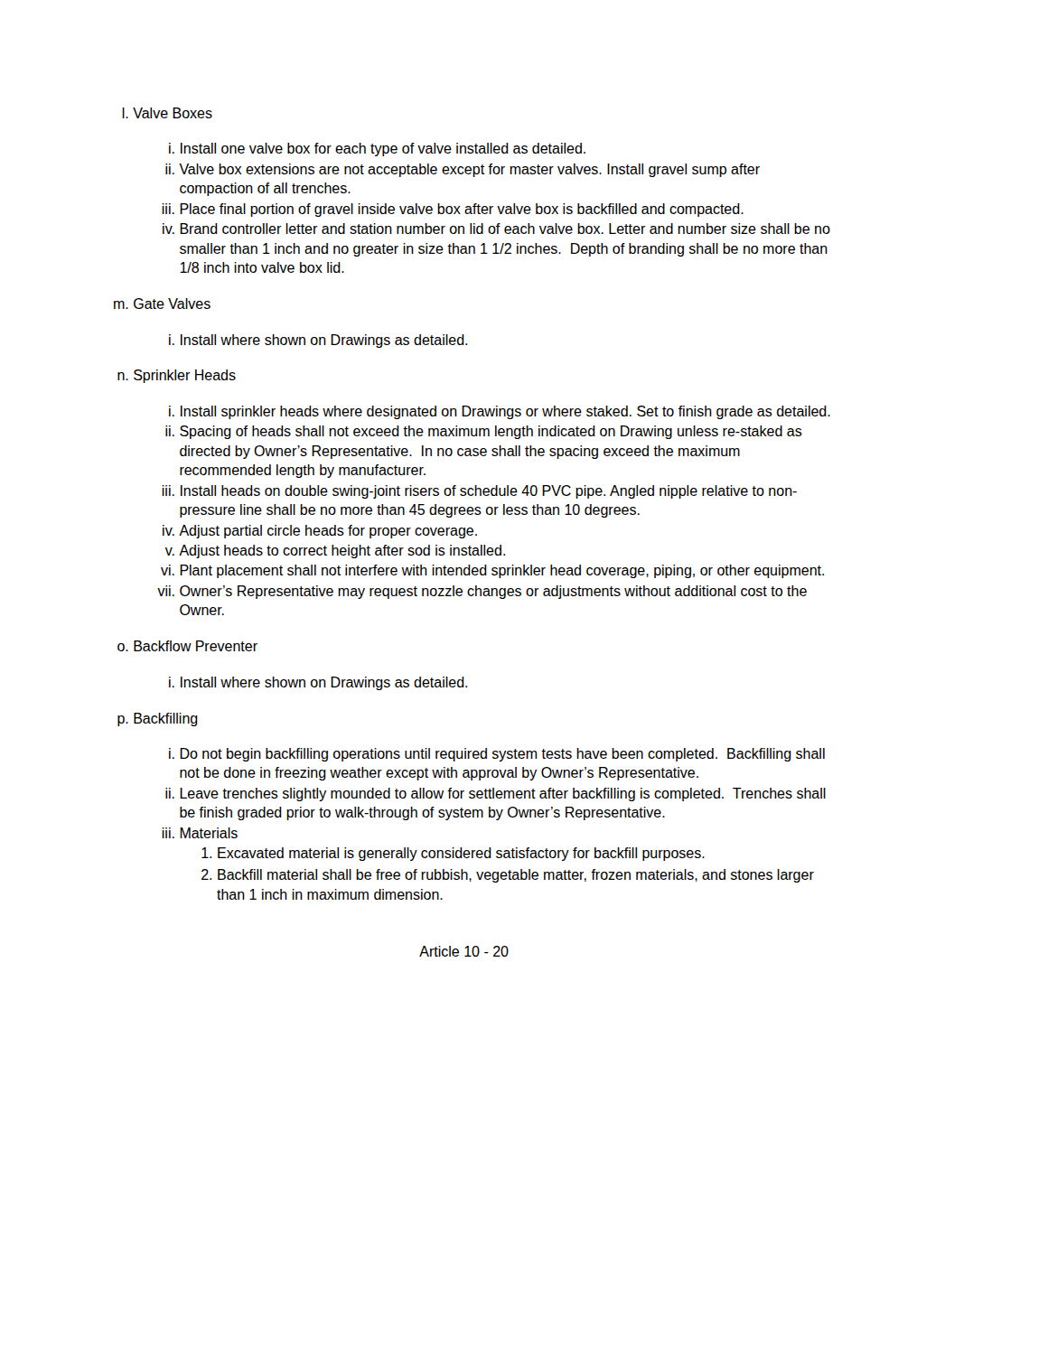Valve Boxes
Install one valve box for each type of valve installed as detailed.
Valve box extensions are not acceptable except for master valves. Install gravel sump after compaction of all trenches.
Place final portion of gravel inside valve box after valve box is backfilled and compacted.
Brand controller letter and station number on lid of each valve box. Letter and number size shall be no smaller than 1 inch and no greater in size than 1 1/2 inches. Depth of branding shall be no more than 1/8 inch into valve box lid.
Gate Valves
Install where shown on Drawings as detailed.
Sprinkler Heads
Install sprinkler heads where designated on Drawings or where staked. Set to finish grade as detailed.
Spacing of heads shall not exceed the maximum length indicated on Drawing unless re-staked as directed by Owner’s Representative. In no case shall the spacing exceed the maximum recommended length by manufacturer.
Install heads on double swing-joint risers of schedule 40 PVC pipe. Angled nipple relative to non-pressure line shall be no more than 45 degrees or less than 10 degrees.
Adjust partial circle heads for proper coverage.
Adjust heads to correct height after sod is installed.
Plant placement shall not interfere with intended sprinkler head coverage, piping, or other equipment.
Owner’s Representative may request nozzle changes or adjustments without additional cost to the Owner.
Backflow Preventer
Install where shown on Drawings as detailed.
Backfilling
Do not begin backfilling operations until required system tests have been completed. Backfilling shall not be done in freezing weather except with approval by Owner’s Representative.
Leave trenches slightly mounded to allow for settlement after backfilling is completed. Trenches shall be finish graded prior to walk-through of system by Owner’s Representative.
Materials
Excavated material is generally considered satisfactory for backfill purposes.
Backfill material shall be free of rubbish, vegetable matter, frozen materials, and stones larger than 1 inch in maximum dimension.
Article 10 - 20